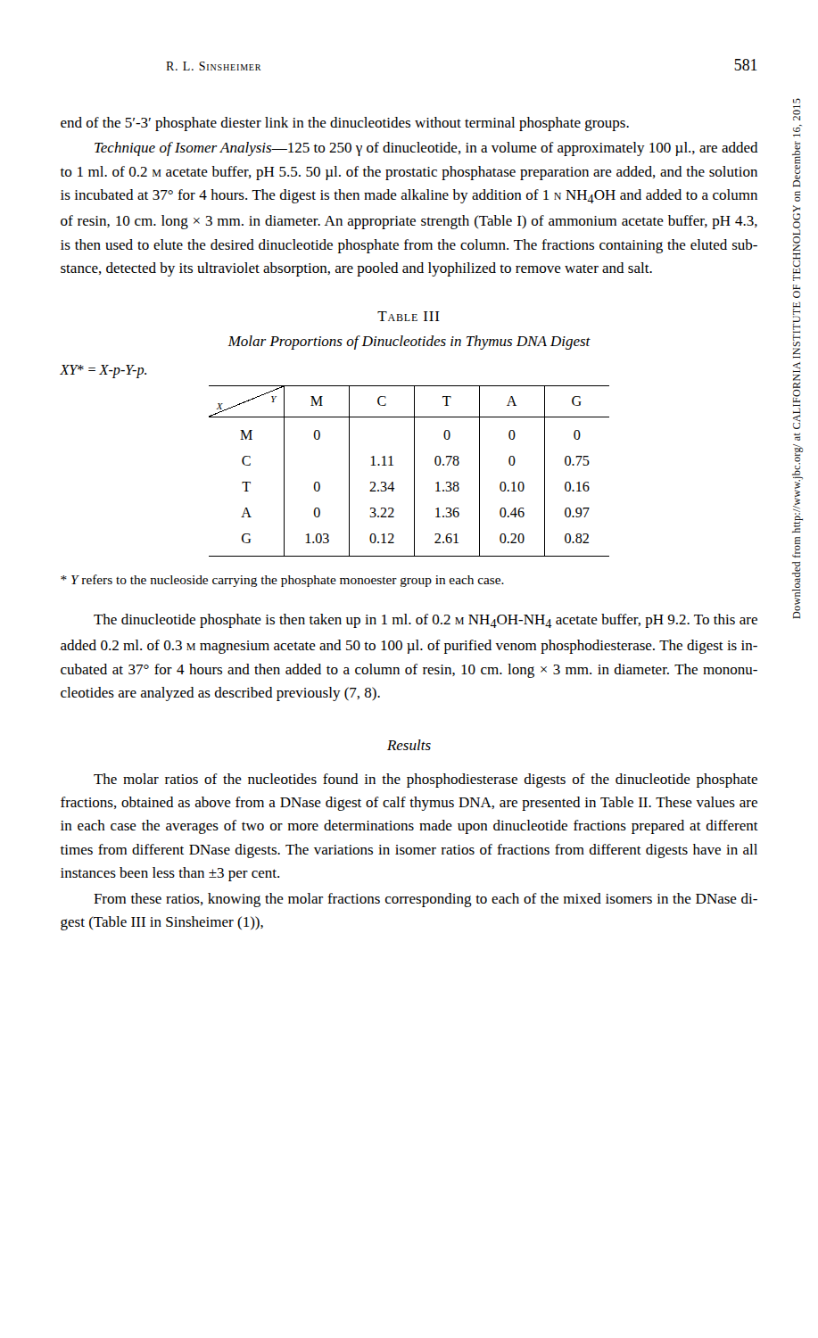Downloaded from http://www.jbc.org/ at CALIFORNIA INSTITUTE OF TECHNOLOGY on December 16, 2015
R. L. Sinsheimer 581
end of the 5′-3′ phosphate diester link in the dinucleotides without terminal phosphate groups.
Technique of Isomer Analysis—125 to 250 γ of dinucleotide, in a volume of approximately 100 µl., are added to 1 ml. of 0.2 m acetate buffer, pH 5.5. 50 µl. of the prostatic phosphatase preparation are added, and the solution is incubated at 37° for 4 hours. The digest is then made alkaline by addition of 1 n NH4OH and added to a column of resin, 10 cm. long × 3 mm. in diameter. An appropriate strength (Table I) of ammonium acetate buffer, pH 4.3, is then used to elute the desired dinucleotide phosphate from the column. The fractions containing the eluted substance, detected by its ultraviolet absorption, are pooled and lyophilized to remove water and salt.
Table III
Molar Proportions of Dinucleotides in Thymus DNA Digest
XY* = X-p-Y-p.
| y x | M | C | T | A | G |
| --- | --- | --- | --- | --- | --- |
| M | 0 | | 0 | 0 | 0 |
| C | | 1.11 | 0.78 | 0 | 0.75 |
| T | 0 | 2.34 | 1.38 | 0.10 | 0.16 |
| A | 0 | 3.22 | 1.36 | 0.46 | 0.97 |
| G | 1.03 | 0.12 | 2.61 | 0.20 | 0.82 |
* Y refers to the nucleoside carrying the phosphate monoester group in each case.
The dinucleotide phosphate is then taken up in 1 ml. of 0.2 m NH4OH-NH4 acetate buffer, pH 9.2. To this are added 0.2 ml. of 0.3 m magnesium acetate and 50 to 100 µl. of purified venom phosphodiesterase. The digest is incubated at 37° for 4 hours and then added to a column of resin, 10 cm. long × 3 mm. in diameter. The mononucleotides are analyzed as described previously (7, 8).
Results
The molar ratios of the nucleotides found in the phosphodiesterase digests of the dinucleotide phosphate fractions, obtained as above from a DNase digest of calf thymus DNA, are presented in Table II. These values are in each case the averages of two or more determinations made upon dinucleotide fractions prepared at different times from different DNase digests. The variations in isomer ratios of fractions from different digests have in all instances been less than ±3 per cent.
From these ratios, knowing the molar fractions corresponding to each of the mixed isomers in the DNase digest (Table III in Sinsheimer (1)),